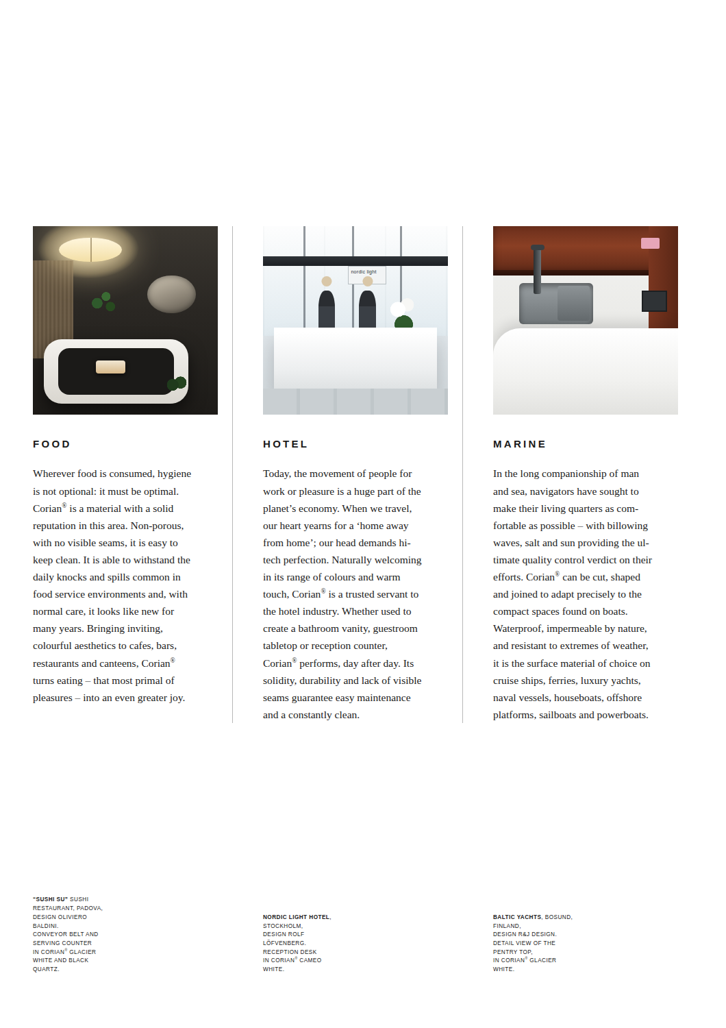Food
Wherever food is consumed, hygiene is not optional: it must be optimal. Corian® is a material with a solid reputation in this area. Non-porous, with no visible seams, it is easy to keep clean. It is able to withstand the daily knocks and spills common in food service environments and, with normal care, it looks like new for many years. Bringing inviting, colourful aesthetics to cafes, bars, restaurants and canteens, Corian® turns eating – that most primal of pleasures – into an even greater joy.
nordic light
Hotel
Today, the movement of people for work or pleasure is a huge part of the planet’s economy. When we travel, our heart yearns for a ‘home away from home’; our head demands hi-tech perfection. Naturally welcoming in its range of colours and warm touch, Corian® is a trusted servant to the hotel industry. Whether used to create a bathroom vanity, guestroom tabletop or reception counter, Corian® performs, day after day. Its solidity, durability and lack of visible seams guarantee easy maintenance and a constantly clean.
Marine
In the long companionship of man and sea, navigators have sought to make their living quarters as comfortable as possible – with billowing waves, salt and sun providing the ultimate quality control verdict on their efforts. Corian® can be cut, shaped and joined to adapt precisely to the compact spaces found on boats. Waterproof, impermeable by nature, and resistant to extremes of weather, it is the surface material of choice on cruise ships, ferries, luxury yachts, naval vessels, houseboats, offshore platforms, sailboats and powerboats.
“Sushi Su” Sushi Restaurant, Padova,
Design Oliviero Baldini.
Conveyor belt and serving counter
in Corian® Glacier White and Black Quartz.
Nordic Light Hotel, Stockholm,
Design Rolf Löfvenberg.
Reception desk
in Corian® Cameo White.
Baltic Yachts, Bosund, Finland,
Design R&J Design.
Detail view of the pentry top,
in Corian® Glacier White.